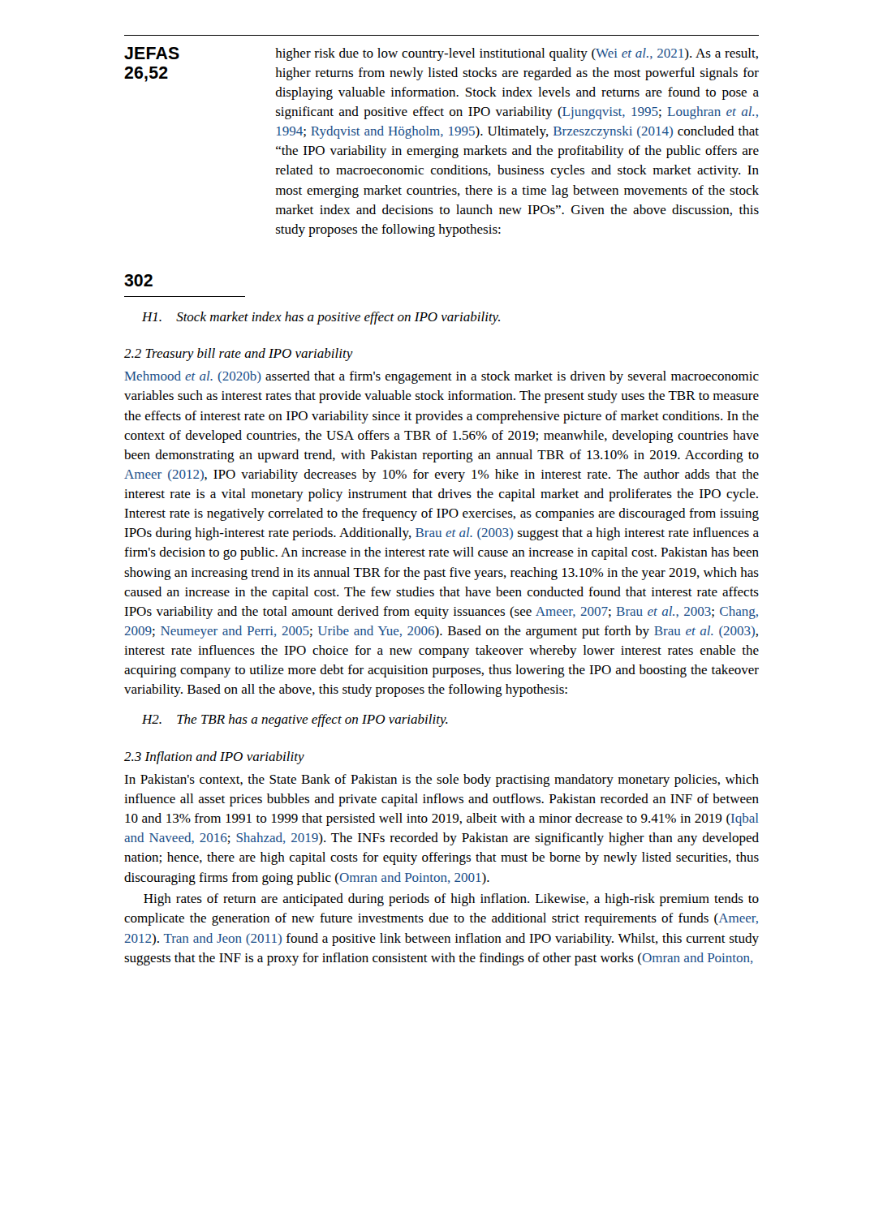JEFAS 26,52
higher risk due to low country-level institutional quality (Wei et al., 2021). As a result, higher returns from newly listed stocks are regarded as the most powerful signals for displaying valuable information. Stock index levels and returns are found to pose a significant and positive effect on IPO variability (Ljungqvist, 1995; Loughran et al., 1994; Rydqvist and Högholm, 1995). Ultimately, Brzeszczynski (2014) concluded that “the IPO variability in emerging markets and the profitability of the public offers are related to macroeconomic conditions, business cycles and stock market activity. In most emerging market countries, there is a time lag between movements of the stock market index and decisions to launch new IPOs”. Given the above discussion, this study proposes the following hypothesis:
302
H1. Stock market index has a positive effect on IPO variability.
2.2 Treasury bill rate and IPO variability
Mehmood et al. (2020b) asserted that a firm's engagement in a stock market is driven by several macroeconomic variables such as interest rates that provide valuable stock information. The present study uses the TBR to measure the effects of interest rate on IPO variability since it provides a comprehensive picture of market conditions. In the context of developed countries, the USA offers a TBR of 1.56% of 2019; meanwhile, developing countries have been demonstrating an upward trend, with Pakistan reporting an annual TBR of 13.10% in 2019. According to Ameer (2012), IPO variability decreases by 10% for every 1% hike in interest rate. The author adds that the interest rate is a vital monetary policy instrument that drives the capital market and proliferates the IPO cycle. Interest rate is negatively correlated to the frequency of IPO exercises, as companies are discouraged from issuing IPOs during high-interest rate periods. Additionally, Brau et al. (2003) suggest that a high interest rate influences a firm's decision to go public. An increase in the interest rate will cause an increase in capital cost. Pakistan has been showing an increasing trend in its annual TBR for the past five years, reaching 13.10% in the year 2019, which has caused an increase in the capital cost. The few studies that have been conducted found that interest rate affects IPOs variability and the total amount derived from equity issuances (see Ameer, 2007; Brau et al., 2003; Chang, 2009; Neumeyer and Perri, 2005; Uribe and Yue, 2006). Based on the argument put forth by Brau et al. (2003), interest rate influences the IPO choice for a new company takeover whereby lower interest rates enable the acquiring company to utilize more debt for acquisition purposes, thus lowering the IPO and boosting the takeover variability. Based on all the above, this study proposes the following hypothesis:
H2. The TBR has a negative effect on IPO variability.
2.3 Inflation and IPO variability
In Pakistan's context, the State Bank of Pakistan is the sole body practising mandatory monetary policies, which influence all asset prices bubbles and private capital inflows and outflows. Pakistan recorded an INF of between 10 and 13% from 1991 to 1999 that persisted well into 2019, albeit with a minor decrease to 9.41% in 2019 (Iqbal and Naveed, 2016; Shahzad, 2019). The INFs recorded by Pakistan are significantly higher than any developed nation; hence, there are high capital costs for equity offerings that must be borne by newly listed securities, thus discouraging firms from going public (Omran and Pointon, 2001).
High rates of return are anticipated during periods of high inflation. Likewise, a high-risk premium tends to complicate the generation of new future investments due to the additional strict requirements of funds (Ameer, 2012). Tran and Jeon (2011) found a positive link between inflation and IPO variability. Whilst, this current study suggests that the INF is a proxy for inflation consistent with the findings of other past works (Omran and Pointon,